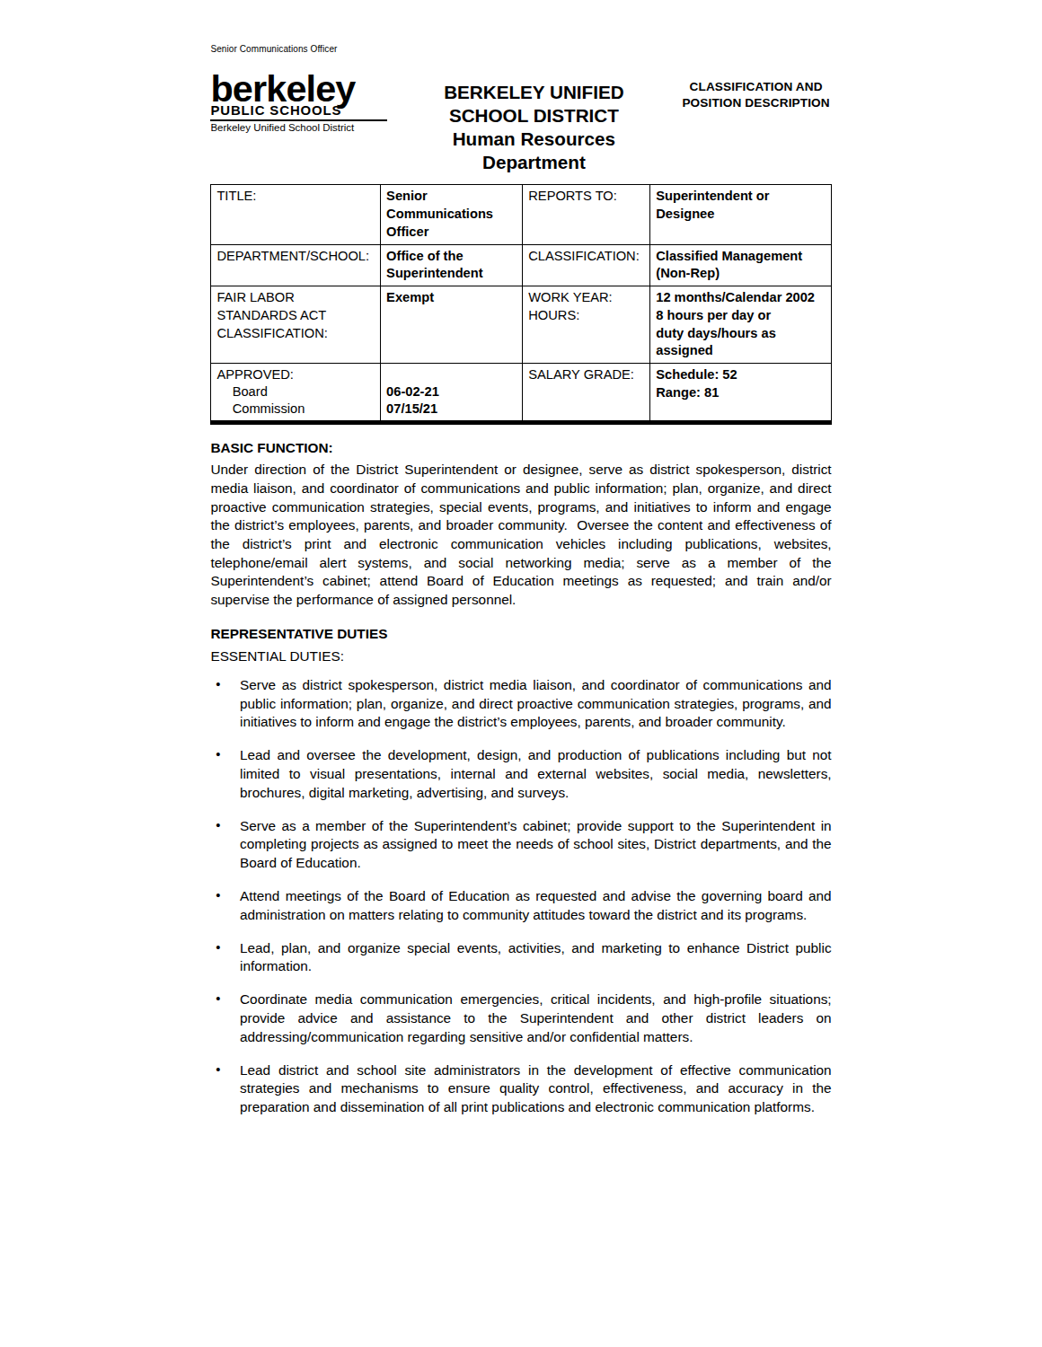Senior Communications Officer
berkeley PUBLIC SCHOOLS
Berkeley Unified School District
BERKELEY UNIFIED SCHOOL DISTRICT
Human Resources Department
CLASSIFICATION AND
POSITION DESCRIPTION
| TITLE: | Senior Communications Officer | REPORTS TO: | Superintendent or Designee |
| DEPARTMENT/SCHOOL: | Office of the Superintendent | CLASSIFICATION: | Classified Management (Non-Rep) |
| FAIR LABOR STANDARDS ACT CLASSIFICATION: | Exempt | WORK YEAR: HOURS: | 12 months/Calendar 2002 8 hours per day or duty days/hours as assigned |
| APPROVED: Board Commission | 06-02-21 07/15/21 | SALARY GRADE: | Schedule: 52 Range: 81 |
BASIC FUNCTION:
Under direction of the District Superintendent or designee, serve as district spokesperson, district media liaison, and coordinator of communications and public information; plan, organize, and direct proactive communication strategies, special events, programs, and initiatives to inform and engage the district’s employees, parents, and broader community. Oversee the content and effectiveness of the district’s print and electronic communication vehicles including publications, websites, telephone/email alert systems, and social networking media; serve as a member of the Superintendent’s cabinet; attend Board of Education meetings as requested; and train and/or supervise the performance of assigned personnel.
REPRESENTATIVE DUTIES
ESSENTIAL DUTIES:
Serve as district spokesperson, district media liaison, and coordinator of communications and public information; plan, organize, and direct proactive communication strategies, programs, and initiatives to inform and engage the district’s employees, parents, and broader community.
Lead and oversee the development, design, and production of publications including but not limited to visual presentations, internal and external websites, social media, newsletters, brochures, digital marketing, advertising, and surveys.
Serve as a member of the Superintendent’s cabinet; provide support to the Superintendent in completing projects as assigned to meet the needs of school sites, District departments, and the Board of Education.
Attend meetings of the Board of Education as requested and advise the governing board and administration on matters relating to community attitudes toward the district and its programs.
Lead, plan, and organize special events, activities, and marketing to enhance District public information.
Coordinate media communication emergencies, critical incidents, and high-profile situations; provide advice and assistance to the Superintendent and other district leaders on addressing/communication regarding sensitive and/or confidential matters.
Lead district and school site administrators in the development of effective communication strategies and mechanisms to ensure quality control, effectiveness, and accuracy in the preparation and dissemination of all print publications and electronic communication platforms.